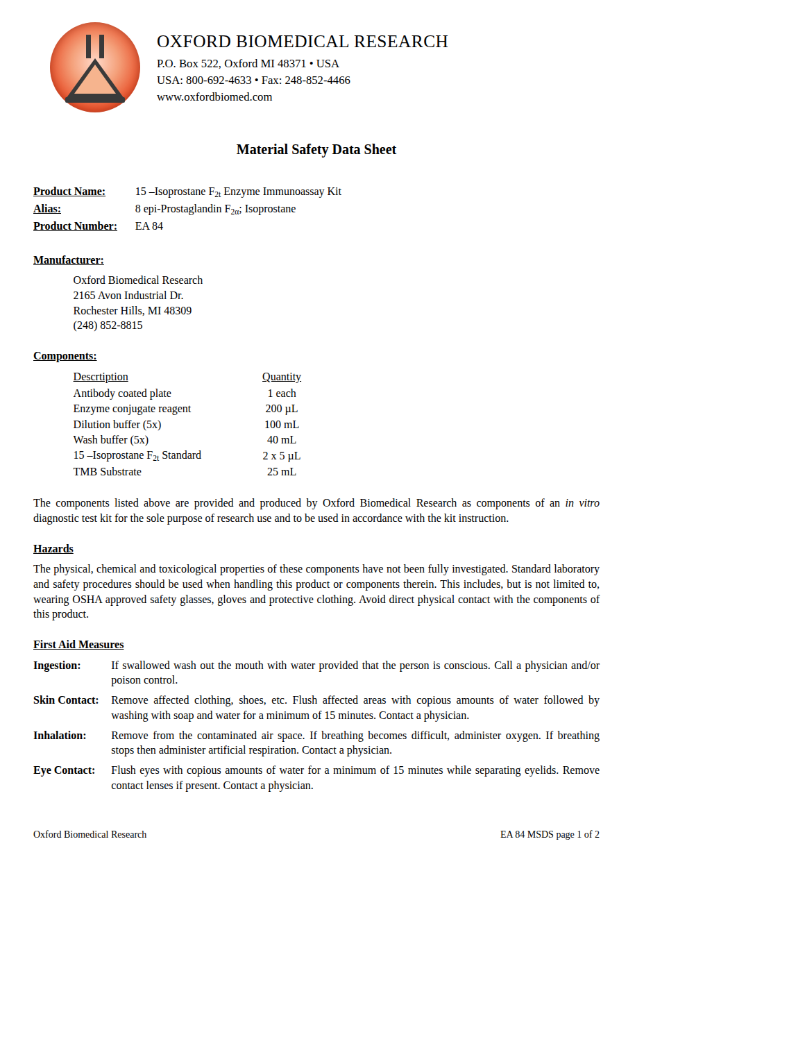OXFORD BIOMEDICAL RESEARCH
P.O. Box 522, Oxford MI 48371 • USA
USA: 800-692-4633 • Fax: 248-852-4466
www.oxfordbiomed.com
Material Safety Data Sheet
| Product Name: | 15 –Isoprostane F 2t Enzyme Immunoassay Kit |
| Alias: | 8 epi-Prostaglandin F 2α ; Isoprostane |
| Product Number: | EA 84 |
Manufacturer:
Oxford Biomedical Research
2165 Avon Industrial Dr.
Rochester Hills, MI 48309
(248) 852-8815
Components:
| Descrtiption | Quantity |
| --- | --- |
| Antibody coated plate | 1 each |
| Enzyme conjugate reagent | 200 µL |
| Dilution buffer (5x) | 100 mL |
| Wash buffer (5x) | 40 mL |
| 15 –Isoprostane F 2t Standard | 2 x 5 µL |
| TMB Substrate | 25 mL |
The components listed above are provided and produced by Oxford Biomedical Research as components of an in vitro diagnostic test kit for the sole purpose of research use and to be used in accordance with the kit instruction.
Hazards
The physical, chemical and toxicological properties of these components have not been fully investigated. Standard laboratory and safety procedures should be used when handling this product or components therein. This includes, but is not limited to, wearing OSHA approved safety glasses, gloves and protective clothing. Avoid direct physical contact with the components of this product.
First Aid Measures
| Ingestion: | If swallowed wash out the mouth with water provided that the person is conscious. Call a physician and/or poison control. |
| Skin Contact: | Remove affected clothing, shoes, etc. Flush affected areas with copious amounts of water followed by washing with soap and water for a minimum of 15 minutes. Contact a physician. |
| Inhalation: | Remove from the contaminated air space. If breathing becomes difficult, administer oxygen. If breathing stops then administer artificial respiration. Contact a physician. |
| Eye Contact: | Flush eyes with copious amounts of water for a minimum of 15 minutes while separating eyelids. Remove contact lenses if present. Contact a physician. |
Oxford Biomedical Research EA 84 MSDS page 1 of 2